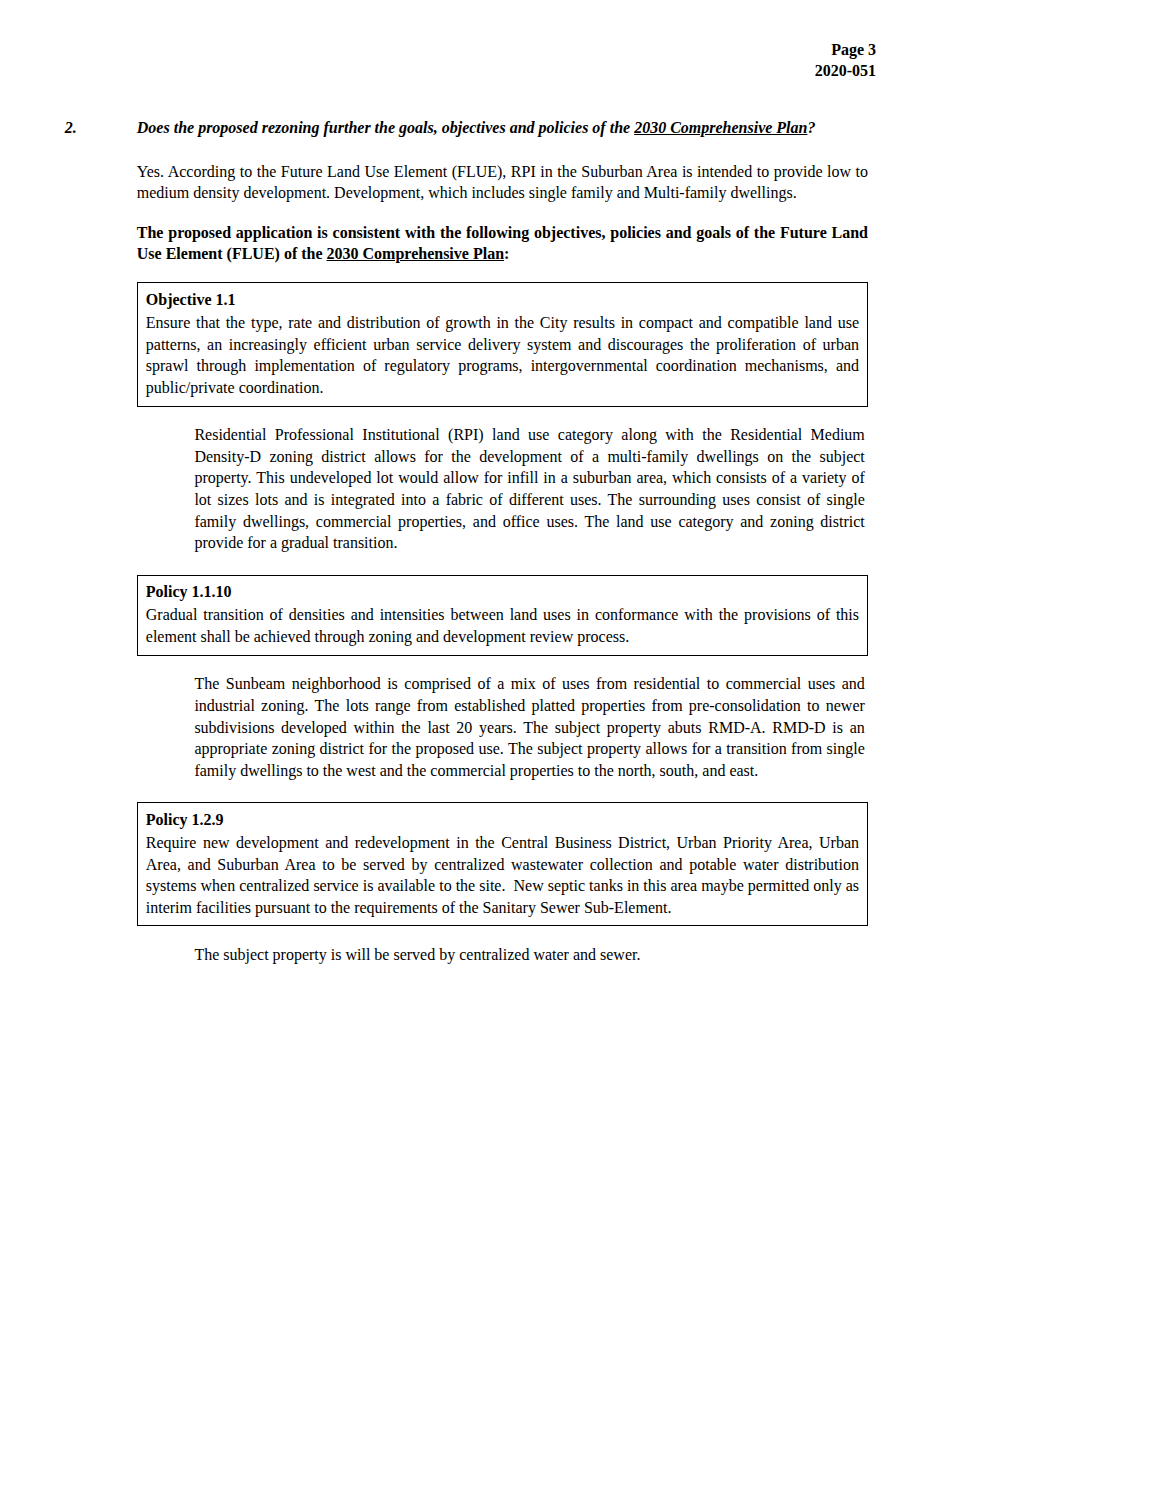Page 3
2020-051
2.
Does the proposed rezoning further the goals, objectives and policies of the 2030 Comprehensive Plan?
Yes. According to the Future Land Use Element (FLUE), RPI in the Suburban Area is intended to provide low to medium density development. Development, which includes single family and Multi-family dwellings.
The proposed application is consistent with the following objectives, policies and goals of the Future Land Use Element (FLUE) of the 2030 Comprehensive Plan:
Objective 1.1
Ensure that the type, rate and distribution of growth in the City results in compact and compatible land use patterns, an increasingly efficient urban service delivery system and discourages the proliferation of urban sprawl through implementation of regulatory programs, intergovernmental coordination mechanisms, and public/private coordination.
Residential Professional Institutional (RPI) land use category along with the Residential Medium Density-D zoning district allows for the development of a multi-family dwellings on the subject property. This undeveloped lot would allow for infill in a suburban area, which consists of a variety of lot sizes lots and is integrated into a fabric of different uses. The surrounding uses consist of single family dwellings, commercial properties, and office uses. The land use category and zoning district provide for a gradual transition.
Policy 1.1.10
Gradual transition of densities and intensities between land uses in conformance with the provisions of this element shall be achieved through zoning and development review process.
The Sunbeam neighborhood is comprised of a mix of uses from residential to commercial uses and industrial zoning. The lots range from established platted properties from pre-consolidation to newer subdivisions developed within the last 20 years. The subject property abuts RMD-A. RMD-D is an appropriate zoning district for the proposed use. The subject property allows for a transition from single family dwellings to the west and the commercial properties to the north, south, and east.
Policy 1.2.9
Require new development and redevelopment in the Central Business District, Urban Priority Area, Urban Area, and Suburban Area to be served by centralized wastewater collection and potable water distribution systems when centralized service is available to the site. New septic tanks in this area maybe permitted only as interim facilities pursuant to the requirements of the Sanitary Sewer Sub-Element.
The subject property is will be served by centralized water and sewer.